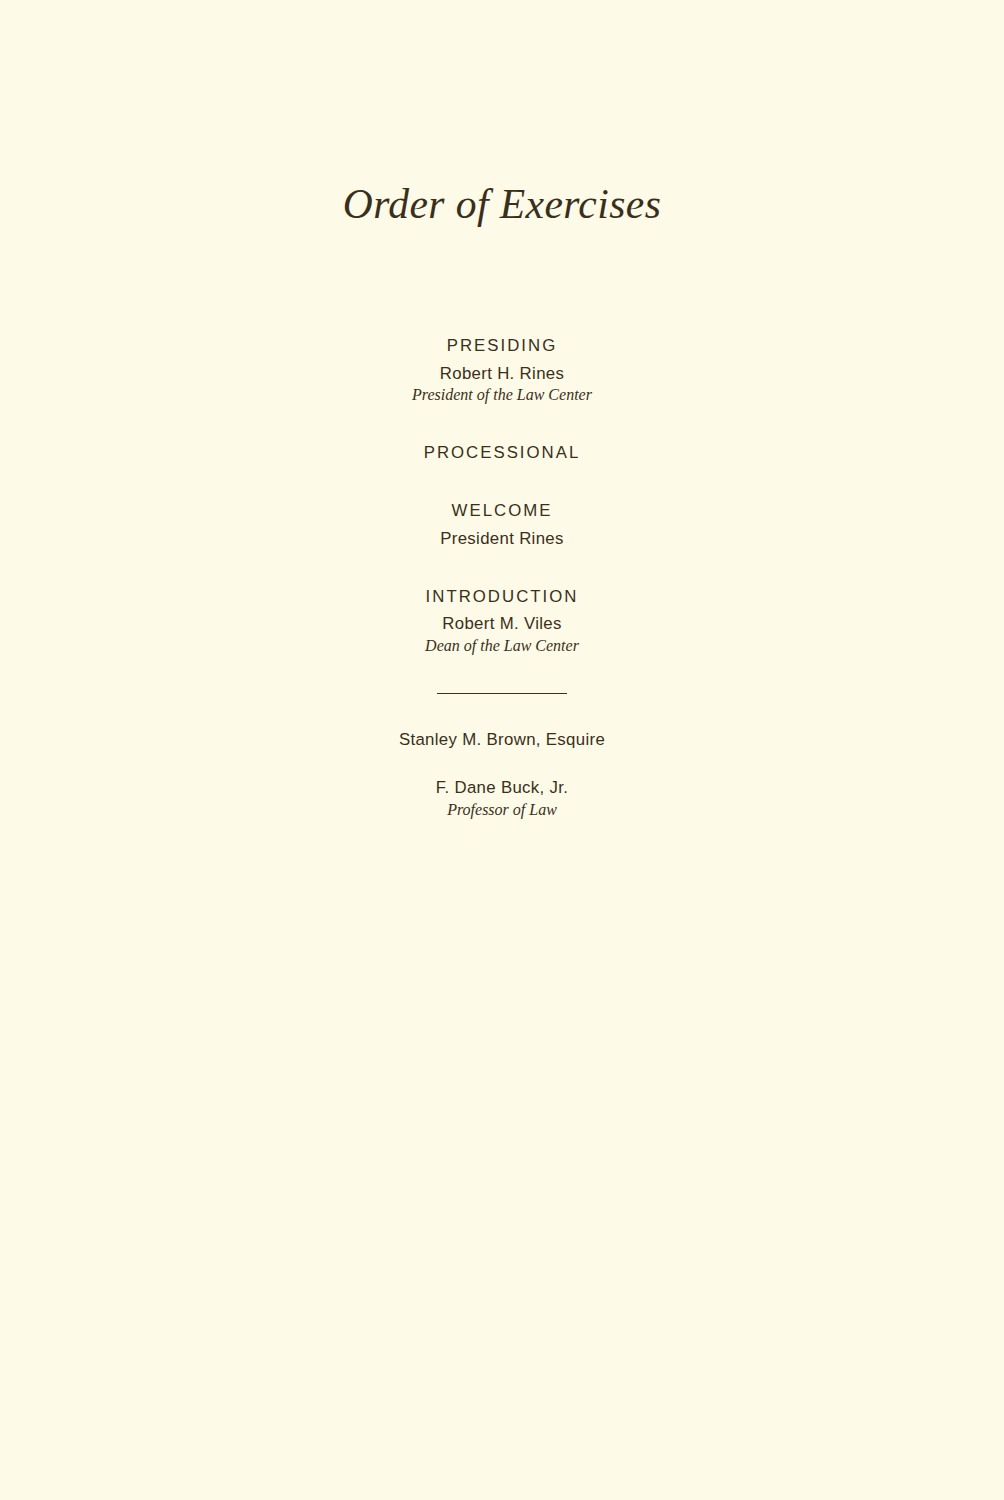Order of Exercises
PRESIDING
Robert H. Rines
President of the Law Center
PROCESSIONAL
WELCOME
President Rines
INTRODUCTION
Robert M. Viles
Dean of the Law Center
Stanley M. Brown, Esquire
F. Dane Buck, Jr.
Professor of Law